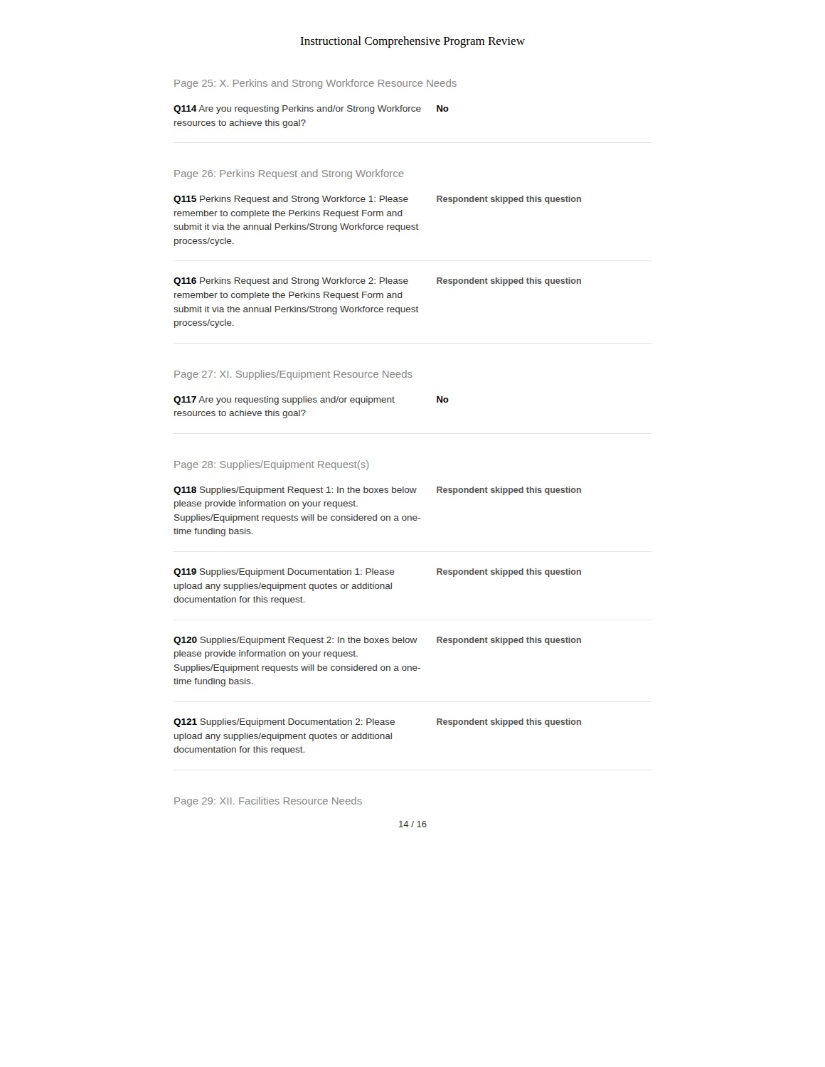Instructional Comprehensive Program Review
Page 25: X. Perkins and Strong Workforce Resource Needs
Q114 Are you requesting Perkins and/or Strong Workforce resources to achieve this goal?
No
Page 26: Perkins Request and Strong Workforce
Q115 Perkins Request and Strong Workforce 1: Please remember to complete the Perkins Request Form and submit it via the annual Perkins/Strong Workforce request process/cycle.
Respondent skipped this question
Q116 Perkins Request and Strong Workforce 2: Please remember to complete the Perkins Request Form and submit it via the annual Perkins/Strong Workforce request process/cycle.
Respondent skipped this question
Page 27: XI. Supplies/Equipment Resource Needs
Q117 Are you requesting supplies and/or equipment resources to achieve this goal?
No
Page 28: Supplies/Equipment Request(s)
Q118 Supplies/Equipment Request 1: In the boxes below please provide information on your request. Supplies/Equipment requests will be considered on a one-time funding basis.
Respondent skipped this question
Q119 Supplies/Equipment Documentation 1: Please upload any supplies/equipment quotes or additional documentation for this request.
Respondent skipped this question
Q120 Supplies/Equipment Request 2: In the boxes below please provide information on your request. Supplies/Equipment requests will be considered on a one-time funding basis.
Respondent skipped this question
Q121 Supplies/Equipment Documentation 2: Please upload any supplies/equipment quotes or additional documentation for this request.
Respondent skipped this question
Page 29: XII. Facilities Resource Needs
14 / 16